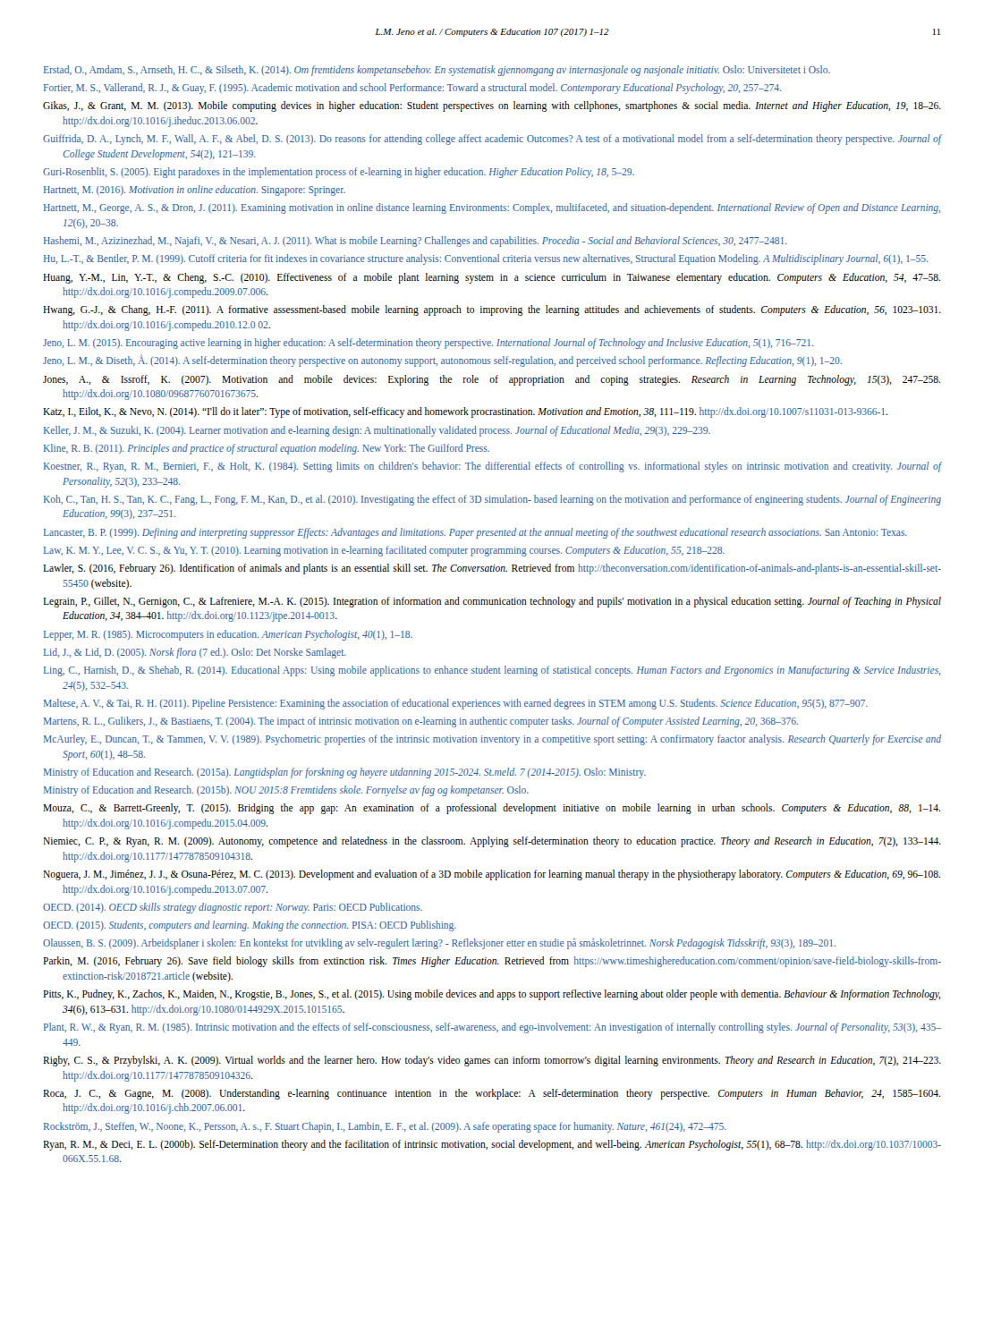L.M. Jeno et al. / Computers & Education 107 (2017) 1–12 11
Erstad, O., Amdam, S., Arnseth, H. C., & Silseth, K. (2014). Om fremtidens kompetansebehov. En systematisk gjennomgang av internasjonale og nasjonale initiativ. Oslo: Universitetet i Oslo.
Fortier, M. S., Vallerand, R. J., & Guay, F. (1995). Academic motivation and school Performance: Toward a structural model. Contemporary Educational Psychology, 20, 257–274.
Gikas, J., & Grant, M. M. (2013). Mobile computing devices in higher education: Student perspectives on learning with cellphones, smartphones & social media. Internet and Higher Education, 19, 18–26. http://dx.doi.org/10.1016/j.iheduc.2013.06.002.
Guiffrida, D. A., Lynch, M. F., Wall, A. F., & Abel, D. S. (2013). Do reasons for attending college affect academic Outcomes? A test of a motivational model from a self-determination theory perspective. Journal of College Student Development, 54(2), 121–139.
Guri-Rosenblit, S. (2005). Eight paradoxes in the implementation process of e-learning in higher education. Higher Education Policy, 18, 5–29.
Hartnett, M. (2016). Motivation in online education. Singapore: Springer.
Hartnett, M., George, A. S., & Dron, J. (2011). Examining motivation in online distance learning Environments: Complex, multifaceted, and situation-dependent. International Review of Open and Distance Learning, 12(6), 20–38.
Hashemi, M., Azizinezhad, M., Najafi, V., & Nesari, A. J. (2011). What is mobile Learning? Challenges and capabilities. Procedia - Social and Behavioral Sciences, 30, 2477–2481.
Hu, L.-T., & Bentler, P. M. (1999). Cutoff criteria for fit indexes in covariance structure analysis: Conventional criteria versus new alternatives, Structural Equation Modeling. A Multidisciplinary Journal, 6(1), 1–55.
Huang, Y.-M., Lin, Y.-T., & Cheng, S.-C. (2010). Effectiveness of a mobile plant learning system in a science curriculum in Taiwanese elementary education. Computers & Education, 54, 47–58. http://dx.doi.org/10.1016/j.compedu.2009.07.006.
Hwang, G.-J., & Chang, H.-F. (2011). A formative assessment-based mobile learning approach to improving the learning attitudes and achievements of students. Computers & Education, 56, 1023–1031. http://dx.doi.org/10.1016/j.compedu.2010.12.0 02.
Jeno, L. M. (2015). Encouraging active learning in higher education: A self-determination theory perspective. International Journal of Technology and Inclusive Education, 5(1), 716–721.
Jeno, L. M., & Diseth, Å. (2014). A self-determination theory perspective on autonomy support, autonomous self-regulation, and perceived school performance. Reflecting Education, 9(1), 1–20.
Jones, A., & Issroff, K. (2007). Motivation and mobile devices: Exploring the role of appropriation and coping strategies. Research in Learning Technology, 15(3), 247–258. http://dx.doi.org/10.1080/09687760701673675.
Katz, I., Eilot, K., & Nevo, N. (2014). “I'll do it later”: Type of motivation, self-efficacy and homework procrastination. Motivation and Emotion, 38, 111–119. http://dx.doi.org/10.1007/s11031-013-9366-1.
Keller, J. M., & Suzuki, K. (2004). Learner motivation and e-learning design: A multinationally validated process. Journal of Educational Media, 29(3), 229–239.
Kline, R. B. (2011). Principles and practice of structural equation modeling. New York: The Guilford Press.
Koestner, R., Ryan, R. M., Bernieri, F., & Holt, K. (1984). Setting limits on children's behavior: The differential effects of controlling vs. informational styles on intrinsic motivation and creativity. Journal of Personality, 52(3), 233–248.
Koh, C., Tan, H. S., Tan, K. C., Fang, L., Fong, F. M., Kan, D., et al. (2010). Investigating the effect of 3D simulation- based learning on the motivation and performance of engineering students. Journal of Engineering Education, 99(3), 237–251.
Lancaster, B. P. (1999). Defining and interpreting suppressor Effects: Advantages and limitations. Paper presented at the annual meeting of the southwest educational research associations. San Antonio: Texas.
Law, K. M. Y., Lee, V. C. S., & Yu, Y. T. (2010). Learning motivation in e-learning facilitated computer programming courses. Computers & Education, 55, 218–228.
Lawler, S. (2016, February 26). Identification of animals and plants is an essential skill set. The Conversation. Retrieved from http://theconversation.com/identification-of-animals-and-plants-is-an-essential-skill-set-55450 (website).
Legrain, P., Gillet, N., Gernigon, C., & Lafreniere, M.-A. K. (2015). Integration of information and communication technology and pupils' motivation in a physical education setting. Journal of Teaching in Physical Education, 34, 384–401. http://dx.doi.org/10.1123/jtpe.2014-0013.
Lepper, M. R. (1985). Microcomputers in education. American Psychologist, 40(1), 1–18.
Lid, J., & Lid, D. (2005). Norsk flora (7 ed.). Oslo: Det Norske Samlaget.
Ling, C., Harnish, D., & Shehab, R. (2014). Educational Apps: Using mobile applications to enhance student learning of statistical concepts. Human Factors and Ergonomics in Manufacturing & Service Industries, 24(5), 532–543.
Maltese, A. V., & Tai, R. H. (2011). Pipeline Persistence: Examining the association of educational experiences with earned degrees in STEM among U.S. Students. Science Education, 95(5), 877–907.
Martens, R. L., Gulikers, J., & Bastiaens, T. (2004). The impact of intrinsic motivation on e-learning in authentic computer tasks. Journal of Computer Assisted Learning, 20, 368–376.
McAurley, E., Duncan, T., & Tammen, V. V. (1989). Psychometric properties of the intrinsic motivation inventory in a competitive sport setting: A confirmatory faactor analysis. Research Quarterly for Exercise and Sport, 60(1), 48–58.
Ministry of Education and Research. (2015a). Langtidsplan for forskning og høyere utdanning 2015-2024. St.meld. 7 (2014-2015). Oslo: Ministry.
Ministry of Education and Research. (2015b). NOU 2015:8 Fremtidens skole. Fornyelse av fag og kompetanser. Oslo.
Mouza, C., & Barrett-Greenly, T. (2015). Bridging the app gap: An examination of a professional development initiative on mobile learning in urban schools. Computers & Education, 88, 1–14. http://dx.doi.org/10.1016/j.compedu.2015.04.009.
Niemiec, C. P., & Ryan, R. M. (2009). Autonomy, competence and relatedness in the classroom. Applying self-determination theory to education practice. Theory and Research in Education, 7(2), 133–144. http://dx.doi.org/10.1177/1477878509104318.
Noguera, J. M., Jiménez, J. J., & Osuna-Pérez, M. C. (2013). Development and evaluation of a 3D mobile application for learning manual therapy in the physiotherapy laboratory. Computers & Education, 69, 96–108. http://dx.doi.org/10.1016/j.compedu.2013.07.007.
OECD. (2014). OECD skills strategy diagnostic report: Norway. Paris: OECD Publications.
OECD. (2015). Students, computers and learning. Making the connection. PISA: OECD Publishing.
Olaussen, B. S. (2009). Arbeidsplaner i skolen: En kontekst for utvikling av selv-regulert læring? - Refleksjoner etter en studie på småskoletrinnet. Norsk Pedagogisk Tidsskrift, 93(3), 189–201.
Parkin, M. (2016, February 26). Save field biology skills from extinction risk. Times Higher Education. Retrieved from https://www.timeshighereducation.com/comment/opinion/save-field-biology-skills-from-extinction-risk/2018721.article (website).
Pitts, K., Pudney, K., Zachos, K., Maiden, N., Krogstie, B., Jones, S., et al. (2015). Using mobile devices and apps to support reflective learning about older people with dementia. Behaviour & Information Technology, 34(6), 613–631. http://dx.doi.org/10.1080/0144929X.2015.1015165.
Plant, R. W., & Ryan, R. M. (1985). Intrinsic motivation and the effects of self-consciousness, self-awareness, and ego-involvement: An investigation of internally controlling styles. Journal of Personality, 53(3), 435–449.
Rigby, C. S., & Przybylski, A. K. (2009). Virtual worlds and the learner hero. How today's video games can inform tomorrow's digital learning environments. Theory and Research in Education, 7(2), 214–223. http://dx.doi.org/10.1177/1477878509104326.
Roca, J. C., & Gagne, M. (2008). Understanding e-learning continuance intention in the workplace: A self-determination theory perspective. Computers in Human Behavior, 24, 1585–1604. http://dx.doi.org/10.1016/j.chb.2007.06.001.
Rockström, J., Steffen, W., Noone, K., Persson, A. s., F. Stuart Chapin, I., Lambin, E. F., et al. (2009). A safe operating space for humanity. Nature, 461(24), 472–475.
Ryan, R. M., & Deci, E. L. (2000b). Self-Determination theory and the facilitation of intrinsic motivation, social development, and well-being. American Psychologist, 55(1), 68–78. http://dx.doi.org/10.1037/10003-066X.55.1.68.